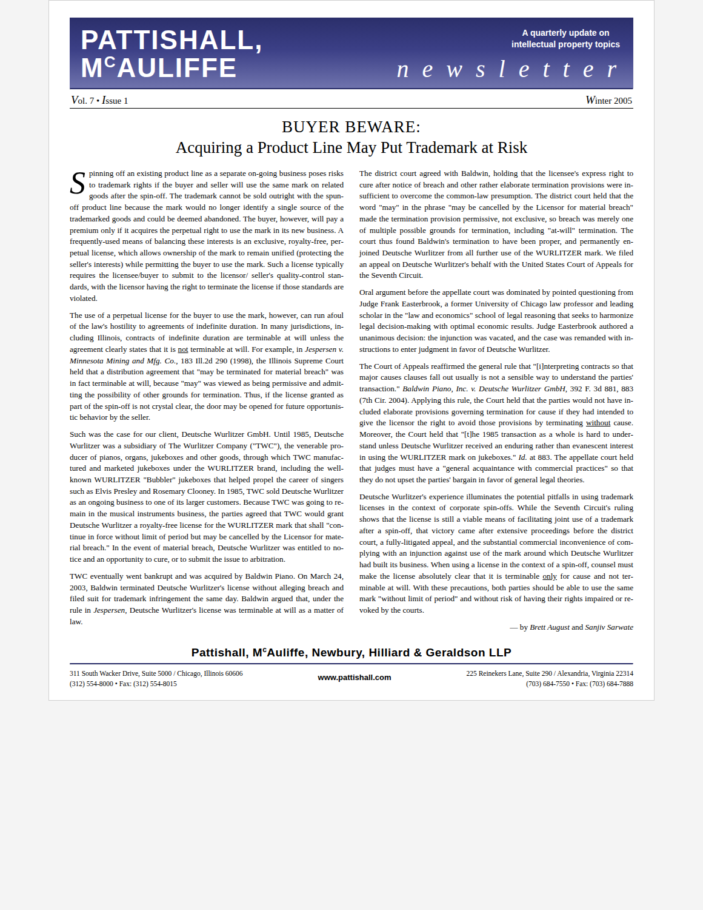Pattishall,
Mc Auliffe
A quarterly update on
intellectual property topics
n e w s l e t t e r
Vol. 7 • Issue 1 Winter 2005
BUYER BEWARE: Acquiring a Product Line May Put Trademark at Risk
Spinning off an existing product line as a separate on-going business poses risks to trademark rights if the buyer and seller will use the same mark on related goods after the spin-off. The trademark cannot be sold outright with the spun-off product line because the mark would no longer identify a single source of the trademarked goods and could be deemed abandoned. The buyer, however, will pay a premium only if it acquires the perpetual right to use the mark in its new business. A frequently-used means of balancing these interests is an exclusive, royalty-free, perpetual license, which allows ownership of the mark to remain unified (protecting the seller's interests) while permitting the buyer to use the mark. Such a license typically requires the licensee/buyer to submit to the licensor/ seller's quality-control standards, with the licensor having the right to terminate the license if those standards are violated.
The use of a perpetual license for the buyer to use the mark, however, can run afoul of the law's hostility to agreements of indefinite duration. In many jurisdictions, including Illinois, contracts of indefinite duration are terminable at will unless the agreement clearly states that it is not terminable at will. For example, in Jespersen v. Minnesota Mining and Mfg. Co., 183 Ill.2d 290 (1998), the Illinois Supreme Court held that a distribution agreement that "may be terminated for material breach" was in fact terminable at will, because "may" was viewed as being permissive and admitting the possibility of other grounds for termination. Thus, if the license granted as part of the spin-off is not crystal clear, the door may be opened for future opportunistic behavior by the seller.
Such was the case for our client, Deutsche Wurlitzer GmbH. Until 1985, Deutsche Wurlitzer was a subsidiary of The Wurlitzer Company ("TWC"), the venerable producer of pianos, organs, jukeboxes and other goods, through which TWC manufactured and marketed jukeboxes under the WURLITZER brand, including the well-known WURLITZER "Bubbler" jukeboxes that helped propel the career of singers such as Elvis Presley and Rosemary Clooney. In 1985, TWC sold Deutsche Wurlitzer as an ongoing business to one of its larger customers. Because TWC was going to remain in the musical instruments business, the parties agreed that TWC would grant Deutsche Wurlitzer a royalty-free license for the WURLITZER mark that shall "continue in force without limit of period but may be cancelled by the Licensor for material breach." In the event of material breach, Deutsche Wurlitzer was entitled to notice and an opportunity to cure, or to submit the issue to arbitration.
TWC eventually went bankrupt and was acquired by Baldwin Piano. On March 24, 2003, Baldwin terminated Deutsche Wurlitzer's license without alleging breach and filed suit for trademark infringement the same day. Baldwin argued that, under the rule in Jespersen, Deutsche Wurlitzer's license was terminable at will as a matter of law.
The district court agreed with Baldwin, holding that the licensee's express right to cure after notice of breach and other rather elaborate termination provisions were insufficient to overcome the common-law presumption. The district court held that the word "may" in the phrase "may be cancelled by the Licensor for material breach" made the termination provision permissive, not exclusive, so breach was merely one of multiple possible grounds for termination, including "at-will" termination. The court thus found Baldwin's termination to have been proper, and permanently enjoined Deutsche Wurlitzer from all further use of the WURLITZER mark. We filed an appeal on Deutsche Wurlitzer's behalf with the United States Court of Appeals for the Seventh Circuit.
Oral argument before the appellate court was dominated by pointed questioning from Judge Frank Easterbrook, a former University of Chicago law professor and leading scholar in the "law and economics" school of legal reasoning that seeks to harmonize legal decision-making with optimal economic results. Judge Easterbrook authored a unanimous decision: the injunction was vacated, and the case was remanded with instructions to enter judgment in favor of Deutsche Wurlitzer.
The Court of Appeals reaffirmed the general rule that "[i]nterpreting contracts so that major causes clauses fall out usually is not a sensible way to understand the parties' transaction." Baldwin Piano, Inc. v. Deutsche Wurlitzer GmbH, 392 F. 3d 881, 883 (7th Cir. 2004). Applying this rule, the Court held that the parties would not have included elaborate provisions governing termination for cause if they had intended to give the licensor the right to avoid those provisions by terminating without cause. Moreover, the Court held that "[t]he 1985 transaction as a whole is hard to understand unless Deutsche Wurlitzer received an enduring rather than evanescent interest in using the WURLITZER mark on jukeboxes." Id. at 883. The appellate court held that judges must have a "general acquaintance with commercial practices" so that they do not upset the parties' bargain in favor of general legal theories.
Deutsche Wurlitzer's experience illuminates the potential pitfalls in using trademark licenses in the context of corporate spin-offs. While the Seventh Circuit's ruling shows that the license is still a viable means of facilitating joint use of a trademark after a spin-off, that victory came after extensive proceedings before the district court, a fully-litigated appeal, and the substantial commercial inconvenience of complying with an injunction against use of the mark around which Deutsche Wurlitzer had built its business. When using a license in the context of a spin-off, counsel must make the license absolutely clear that it is terminable only for cause and not terminable at will. With these precautions, both parties should be able to use the same mark "without limit of period" and without risk of having their rights impaired or revoked by the courts.
— by Brett August and Sanjiv Sarwate
Pattishall, Mc Auliffe, Newbury, Hilliard & Geraldson LLP
311 South Wacker Drive, Suite 5000 / Chicago, Illinois 60606
(312) 554-8000 • Fax: (312) 554-8015
www.pattishall.com
225 Reinekers Lane, Suite 290 / Alexandria, Virginia 22314
(703) 684-7550 • Fax: (703) 684-7888